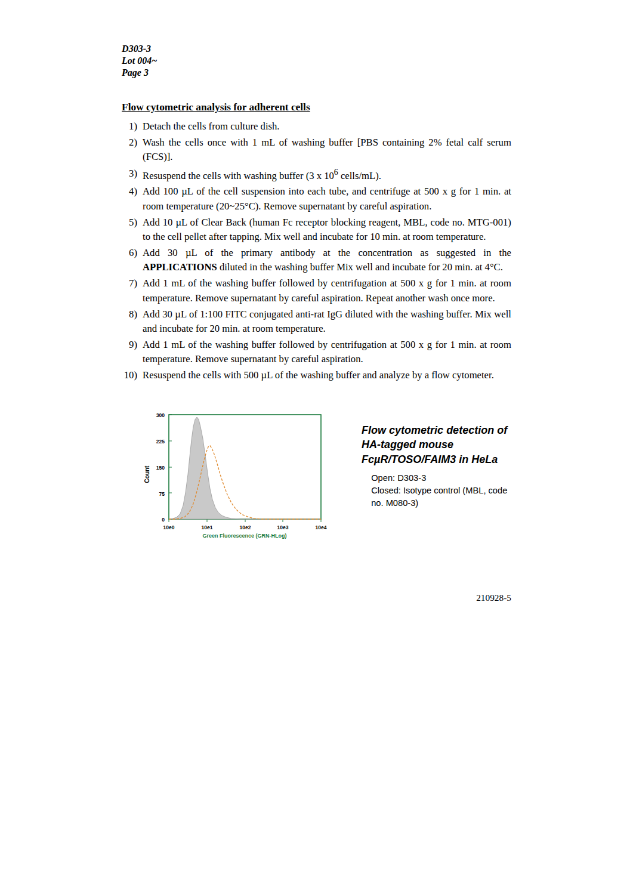D303-3
Lot 004~
Page 3
Flow cytometric analysis for adherent cells
1) Detach the cells from culture dish.
2) Wash the cells once with 1 mL of washing buffer [PBS containing 2% fetal calf serum (FCS)].
3) Resuspend the cells with washing buffer (3 x 106 cells/mL).
4) Add 100 µL of the cell suspension into each tube, and centrifuge at 500 x g for 1 min. at room temperature (20~25°C). Remove supernatant by careful aspiration.
5) Add 10 µL of Clear Back (human Fc receptor blocking reagent, MBL, code no. MTG-001) to the cell pellet after tapping. Mix well and incubate for 10 min. at room temperature.
6) Add 30 µL of the primary antibody at the concentration as suggested in the APPLICATIONS diluted in the washing buffer Mix well and incubate for 20 min. at 4°C.
7) Add 1 mL of the washing buffer followed by centrifugation at 500 x g for 1 min. at room temperature. Remove supernatant by careful aspiration. Repeat another wash once more.
8) Add 30 µL of 1:100 FITC conjugated anti-rat IgG diluted with the washing buffer. Mix well and incubate for 20 min. at room temperature.
9) Add 1 mL of the washing buffer followed by centrifugation at 500 x g for 1 min. at room temperature. Remove supernatant by careful aspiration.
10) Resuspend the cells with 500 µL of the washing buffer and analyze by a flow cytometer.
300 225 150 75 0 Count 10e0 10e1 10e2 10e3 10e4 Green Fluorescence (GRN-HLog)
Flow cytometric detection of HA-tagged mouse FcµR/TOSO/FAIM3 in HeLa
Open: D303-3
Closed: Isotype control (MBL, code no. M080-3)
210928-5